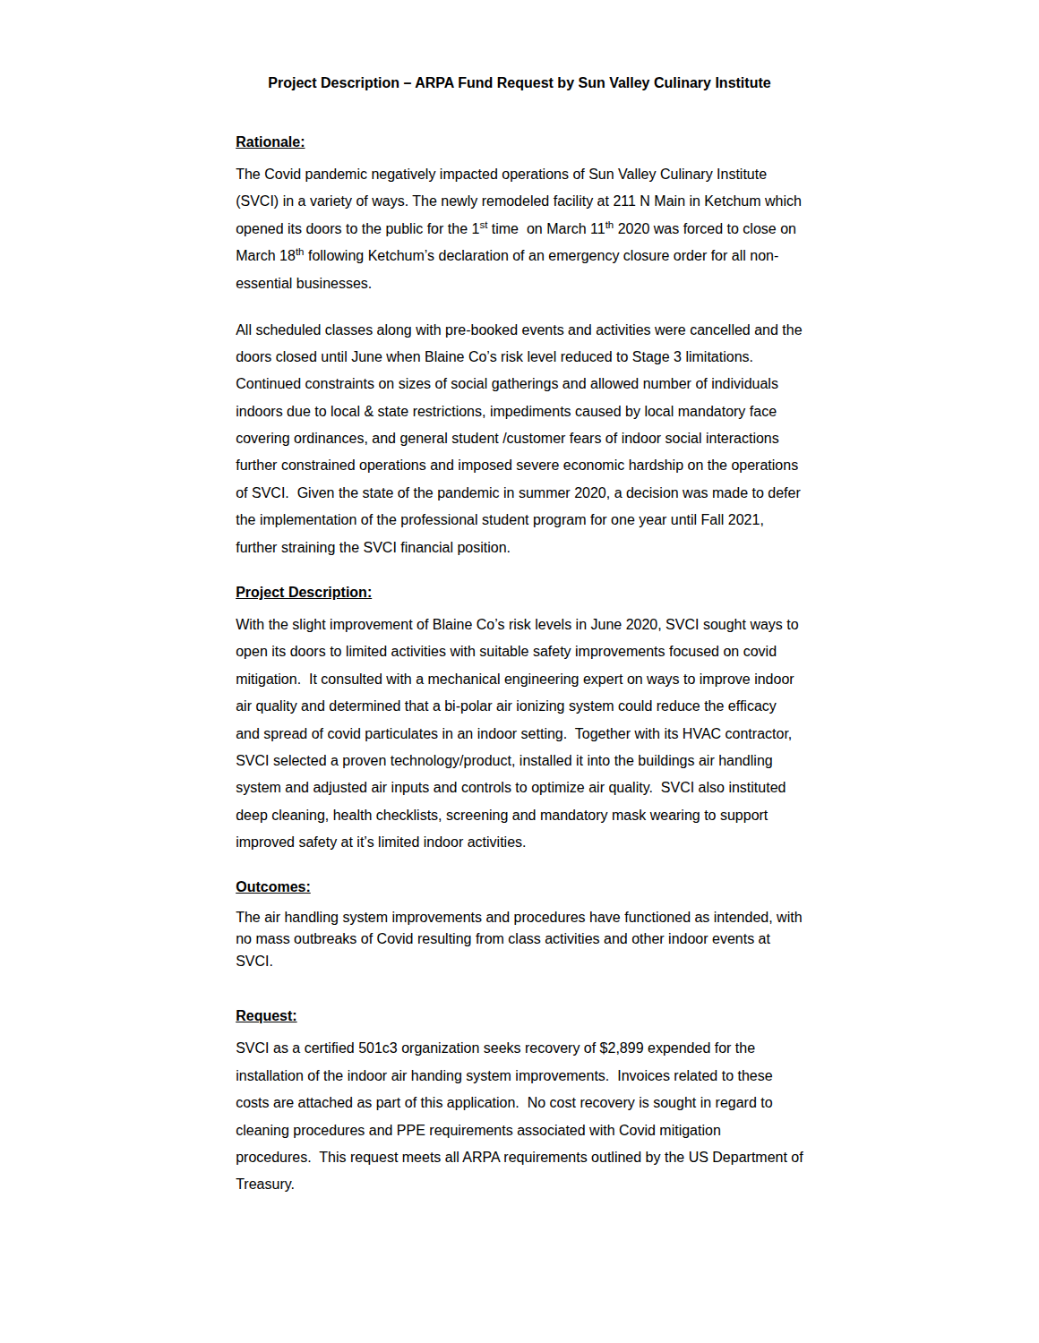Project Description – ARPA Fund Request by Sun Valley Culinary Institute
Rationale:
The Covid pandemic negatively impacted operations of Sun Valley Culinary Institute (SVCI) in a variety of ways. The newly remodeled facility at 211 N Main in Ketchum which opened its doors to the public for the 1st time on March 11th 2020 was forced to close on March 18th following Ketchum’s declaration of an emergency closure order for all non-essential businesses.
All scheduled classes along with pre-booked events and activities were cancelled and the doors closed until June when Blaine Co’s risk level reduced to Stage 3 limitations. Continued constraints on sizes of social gatherings and allowed number of individuals indoors due to local & state restrictions, impediments caused by local mandatory face covering ordinances, and general student /customer fears of indoor social interactions further constrained operations and imposed severe economic hardship on the operations of SVCI. Given the state of the pandemic in summer 2020, a decision was made to defer the implementation of the professional student program for one year until Fall 2021, further straining the SVCI financial position.
Project Description:
With the slight improvement of Blaine Co’s risk levels in June 2020, SVCI sought ways to open its doors to limited activities with suitable safety improvements focused on covid mitigation. It consulted with a mechanical engineering expert on ways to improve indoor air quality and determined that a bi-polar air ionizing system could reduce the efficacy and spread of covid particulates in an indoor setting. Together with its HVAC contractor, SVCI selected a proven technology/product, installed it into the buildings air handling system and adjusted air inputs and controls to optimize air quality. SVCI also instituted deep cleaning, health checklists, screening and mandatory mask wearing to support improved safety at it’s limited indoor activities.
Outcomes:
The air handling system improvements and procedures have functioned as intended, with no mass outbreaks of Covid resulting from class activities and other indoor events at SVCI.
Request:
SVCI as a certified 501c3 organization seeks recovery of $2,899 expended for the installation of the indoor air handing system improvements. Invoices related to these costs are attached as part of this application. No cost recovery is sought in regard to cleaning procedures and PPE requirements associated with Covid mitigation procedures. This request meets all ARPA requirements outlined by the US Department of Treasury.